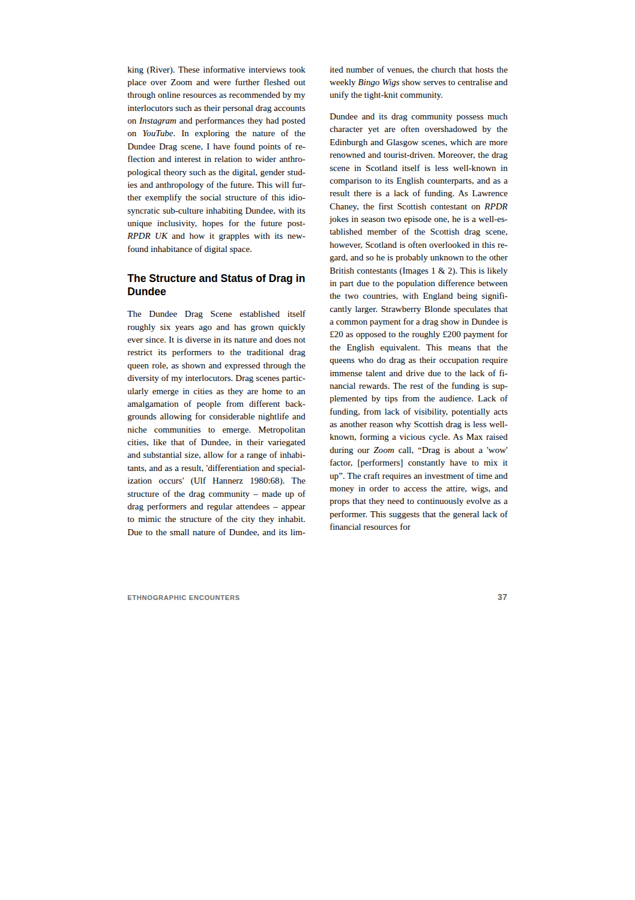king (River). These informative interviews took place over Zoom and were further fleshed out through online resources as recommended by my interlocutors such as their personal drag accounts on Instagram and performances they had posted on YouTube. In exploring the nature of the Dundee Drag scene, I have found points of reflection and interest in relation to wider anthropological theory such as the digital, gender studies and anthropology of the future. This will further exemplify the social structure of this idiosyncratic sub-culture inhabiting Dundee, with its unique inclusivity, hopes for the future post-RPDR UK and how it grapples with its newfound inhabitance of digital space.
The Structure and Status of Drag in Dundee
The Dundee Drag Scene established itself roughly six years ago and has grown quickly ever since. It is diverse in its nature and does not restrict its performers to the traditional drag queen role, as shown and expressed through the diversity of my interlocutors. Drag scenes particularly emerge in cities as they are home to an amalgamation of people from different backgrounds allowing for considerable nightlife and niche communities to emerge. Metropolitan cities, like that of Dundee, in their variegated and substantial size, allow for a range of inhabitants, and as a result, 'differentiation and specialization occurs' (Ulf Hannerz 1980:68). The structure of the drag community – made up of drag performers and regular attendees – appear to mimic the structure of the city they inhabit. Due to the small nature of Dundee, and its limited number of venues, the church that hosts the weekly Bingo Wigs show serves to centralise and unify the tight-knit community.
Dundee and its drag community possess much character yet are often overshadowed by the Edinburgh and Glasgow scenes, which are more renowned and tourist-driven. Moreover, the drag scene in Scotland itself is less well-known in comparison to its English counterparts, and as a result there is a lack of funding. As Lawrence Chaney, the first Scottish contestant on RPDR jokes in season two episode one, he is a well-established member of the Scottish drag scene, however, Scotland is often overlooked in this regard, and so he is probably unknown to the other British contestants (Images 1 & 2). This is likely in part due to the population difference between the two countries, with England being significantly larger. Strawberry Blonde speculates that a common payment for a drag show in Dundee is £20 as opposed to the roughly £200 payment for the English equivalent. This means that the queens who do drag as their occupation require immense talent and drive due to the lack of financial rewards. The rest of the funding is supplemented by tips from the audience. Lack of funding, from lack of visibility, potentially acts as another reason why Scottish drag is less well-known, forming a vicious cycle. As Max raised during our Zoom call, “Drag is about a 'wow' factor, [performers] constantly have to mix it up”. The craft requires an investment of time and money in order to access the attire, wigs, and props that they need to continuously evolve as a performer. This suggests that the general lack of financial resources for
ETHNOGRAPHIC ENCOUNTERS 37